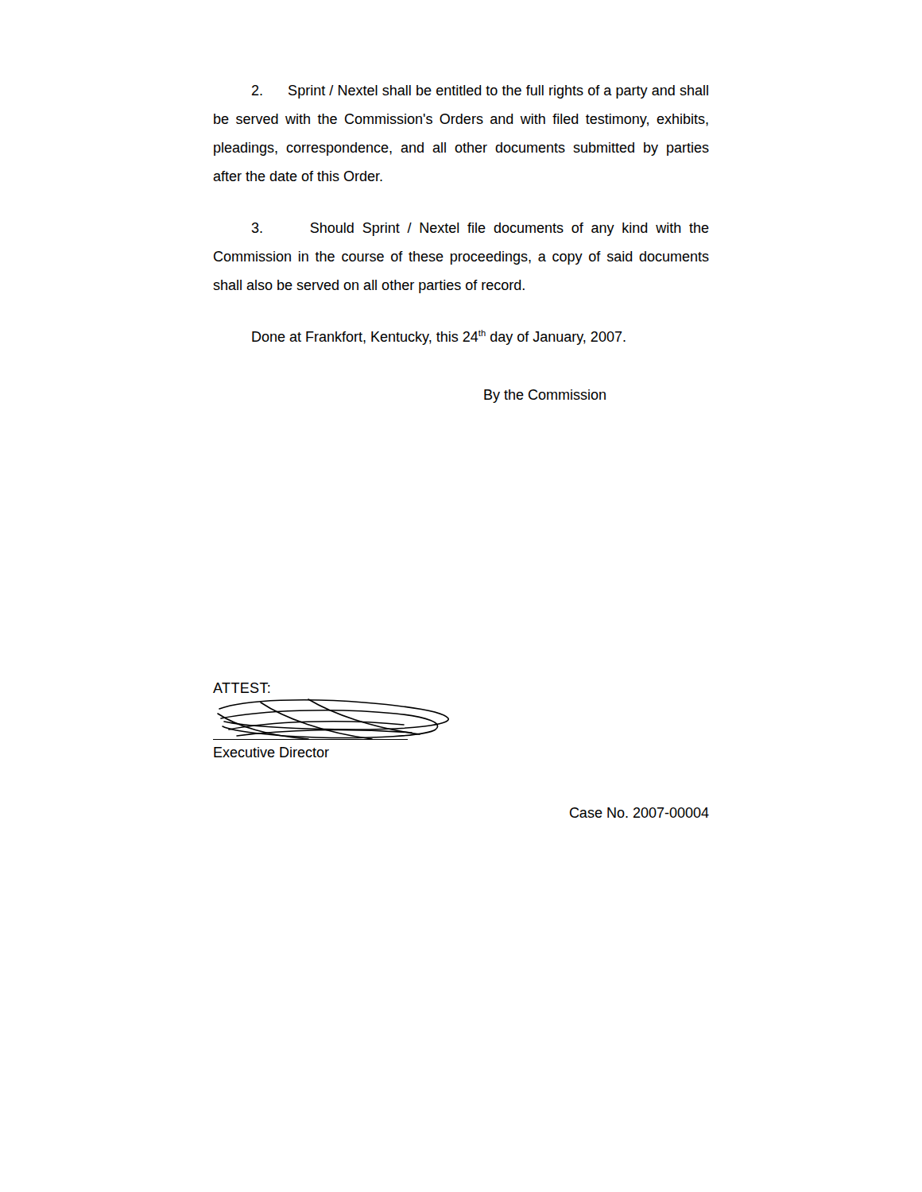2. Sprint / Nextel shall be entitled to the full rights of a party and shall be served with the Commission's Orders and with filed testimony, exhibits, pleadings, correspondence, and all other documents submitted by parties after the date of this Order.
3. Should Sprint / Nextel file documents of any kind with the Commission in the course of these proceedings, a copy of said documents shall also be served on all other parties of record.
Done at Frankfort, Kentucky, this 24th day of January, 2007.
By the Commission
ATTEST:
Executive Director
Case No. 2007-00004